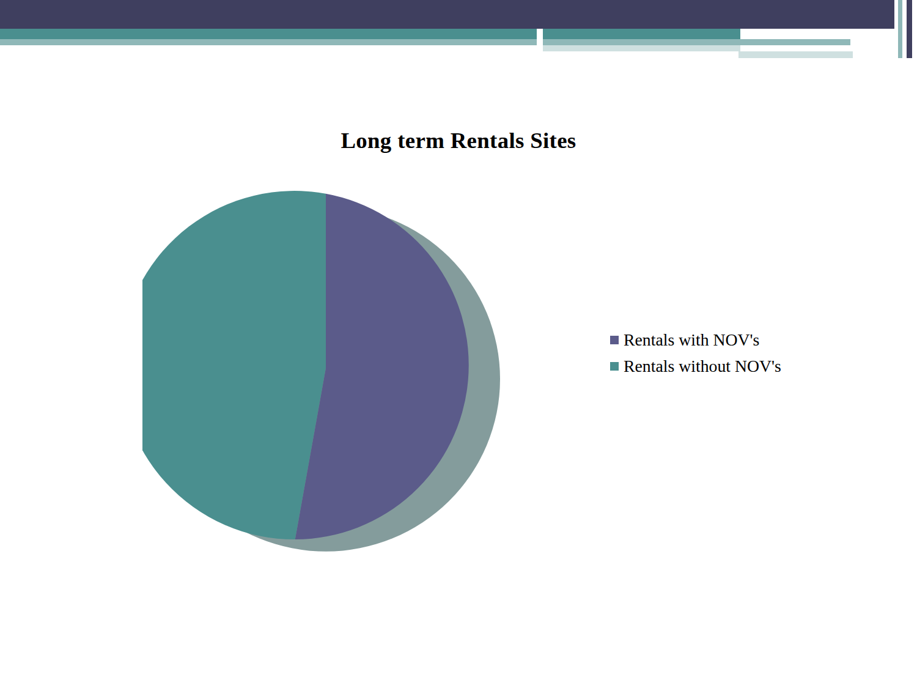Long term Rentals Sites
Rentals with NOV's
Rentals without NOV's